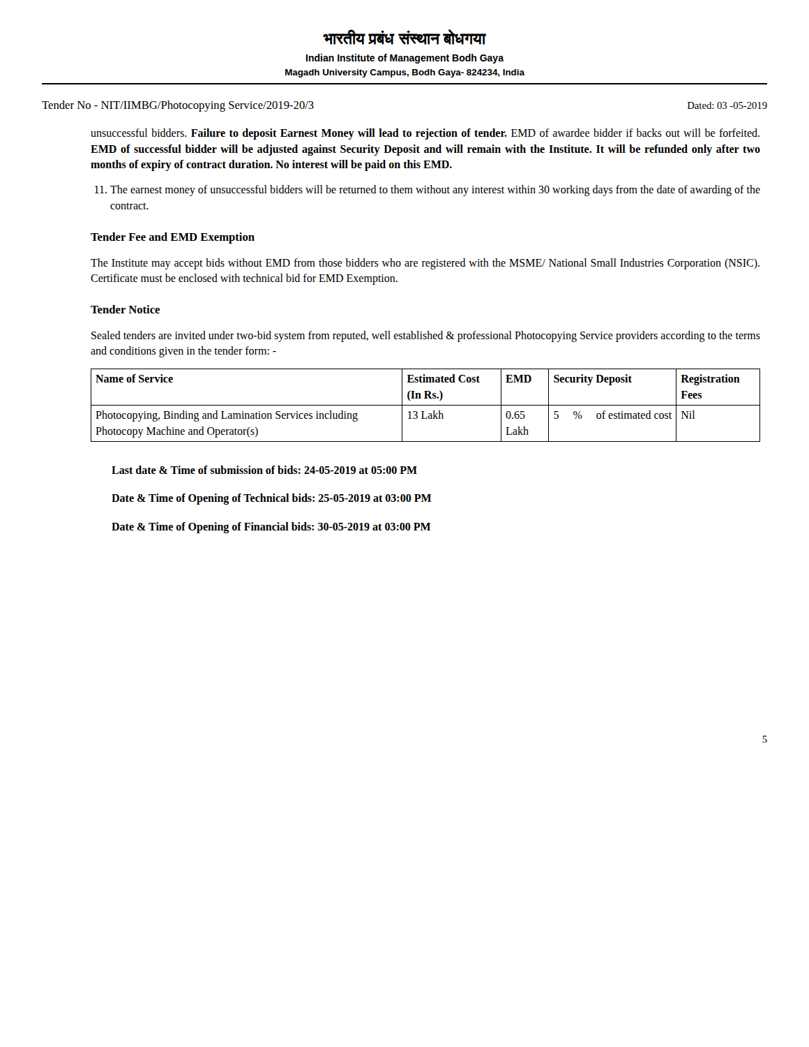भारतीय प्रबंध संस्थान बोधगया
Indian Institute of Management Bodh Gaya
Magadh University Campus, Bodh Gaya- 824234, India
Tender No - NIT/IIMBG/Photocopying Service/2019-20/3 Dated: 03 -05-2019
unsuccessful bidders. Failure to deposit Earnest Money will lead to rejection of tender. EMD of awardee bidder if backs out will be forfeited. EMD of successful bidder will be adjusted against Security Deposit and will remain with the Institute. It will be refunded only after two months of expiry of contract duration. No interest will be paid on this EMD.
The earnest money of unsuccessful bidders will be returned to them without any interest within 30 working days from the date of awarding of the contract.
Tender Fee and EMD Exemption
The Institute may accept bids without EMD from those bidders who are registered with the MSME/ National Small Industries Corporation (NSIC). Certificate must be enclosed with technical bid for EMD Exemption.
Tender Notice
Sealed tenders are invited under two-bid system from reputed, well established & professional Photocopying Service providers according to the terms and conditions given in the tender form: -
| Name of Service | Estimated Cost (In Rs.) | EMD | Security Deposit | Registration Fees |
| --- | --- | --- | --- | --- |
| Photocopying, Binding and Lamination Services including Photocopy Machine and Operator(s) | 13 Lakh | 0.65 Lakh | 5 % of estimated cost | Nil |
Last date & Time of submission of bids: 24-05-2019 at 05:00 PM
Date & Time of Opening of Technical bids: 25-05-2019 at 03:00 PM
Date & Time of Opening of Financial bids: 30-05-2019 at 03:00 PM
5